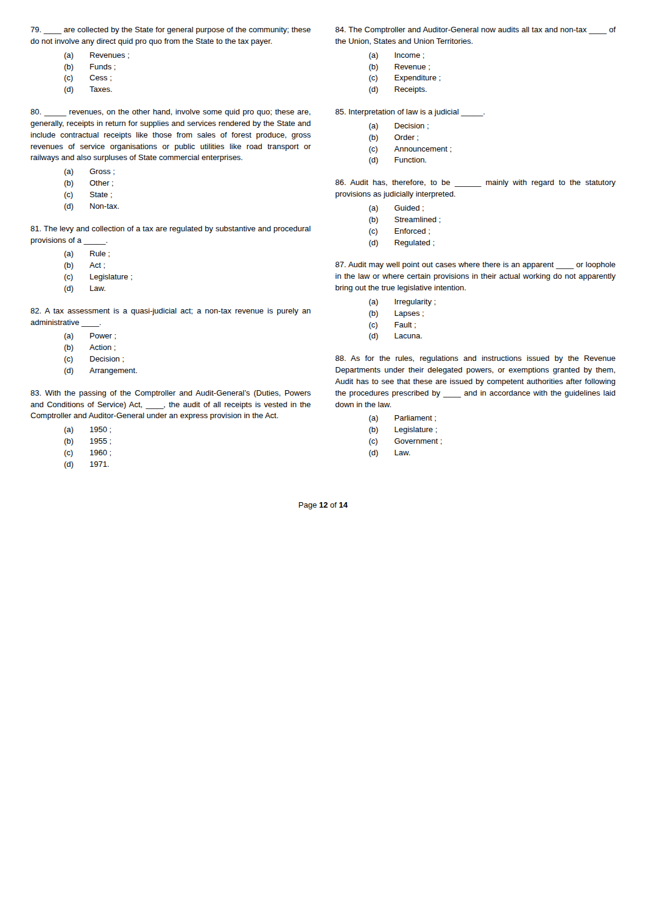79. ____ are collected by the State for general purpose of the community; these do not involve any direct quid pro quo from the State to the tax payer.
(a) Revenues ;
(b) Funds ;
(c) Cess ;
(d) Taxes.
80. _____ revenues, on the other hand, involve some quid pro quo; these are, generally, receipts in return for supplies and services rendered by the State and include contractual receipts like those from sales of forest produce, gross revenues of service organisations or public utilities like road transport or railways and also surpluses of State commercial enterprises.
(a) Gross ;
(b) Other ;
(c) State ;
(d) Non-tax.
81. The levy and collection of a tax are regulated by substantive and procedural provisions of a _____.
(a) Rule ;
(b) Act ;
(c) Legislature ;
(d) Law.
82. A tax assessment is a quasi-judicial act; a non-tax revenue is purely an administrative ____.
(a) Power ;
(b) Action ;
(c) Decision ;
(d) Arrangement.
83. With the passing of the Comptroller and Audit-General’s (Duties, Powers and Conditions of Service) Act, ____, the audit of all receipts is vested in the Comptroller and Auditor-General under an express provision in the Act.
(a) 1950 ;
(b) 1955 ;
(c) 1960 ;
(d) 1971.
84. The Comptroller and Auditor-General now audits all tax and non-tax ____ of the Union, States and Union Territories.
(a) Income ;
(b) Revenue ;
(c) Expenditure ;
(d) Receipts.
85. Interpretation of law is a judicial _____.
(a) Decision ;
(b) Order ;
(c) Announcement ;
(d) Function.
86. Audit has, therefore, to be ______ mainly with regard to the statutory provisions as judicially interpreted.
(a) Guided ;
(b) Streamlined ;
(c) Enforced ;
(d) Regulated ;
87. Audit may well point out cases where there is an apparent ____ or loophole in the law or where certain provisions in their actual working do not apparently bring out the true legislative intention.
(a) Irregularity ;
(b) Lapses ;
(c) Fault ;
(d) Lacuna.
88. As for the rules, regulations and instructions issued by the Revenue Departments under their delegated powers, or exemptions granted by them, Audit has to see that these are issued by competent authorities after following the procedures prescribed by ____ and in accordance with the guidelines laid down in the law.
(a) Parliament ;
(b) Legislature ;
(c) Government ;
(d) Law.
Page 12 of 14